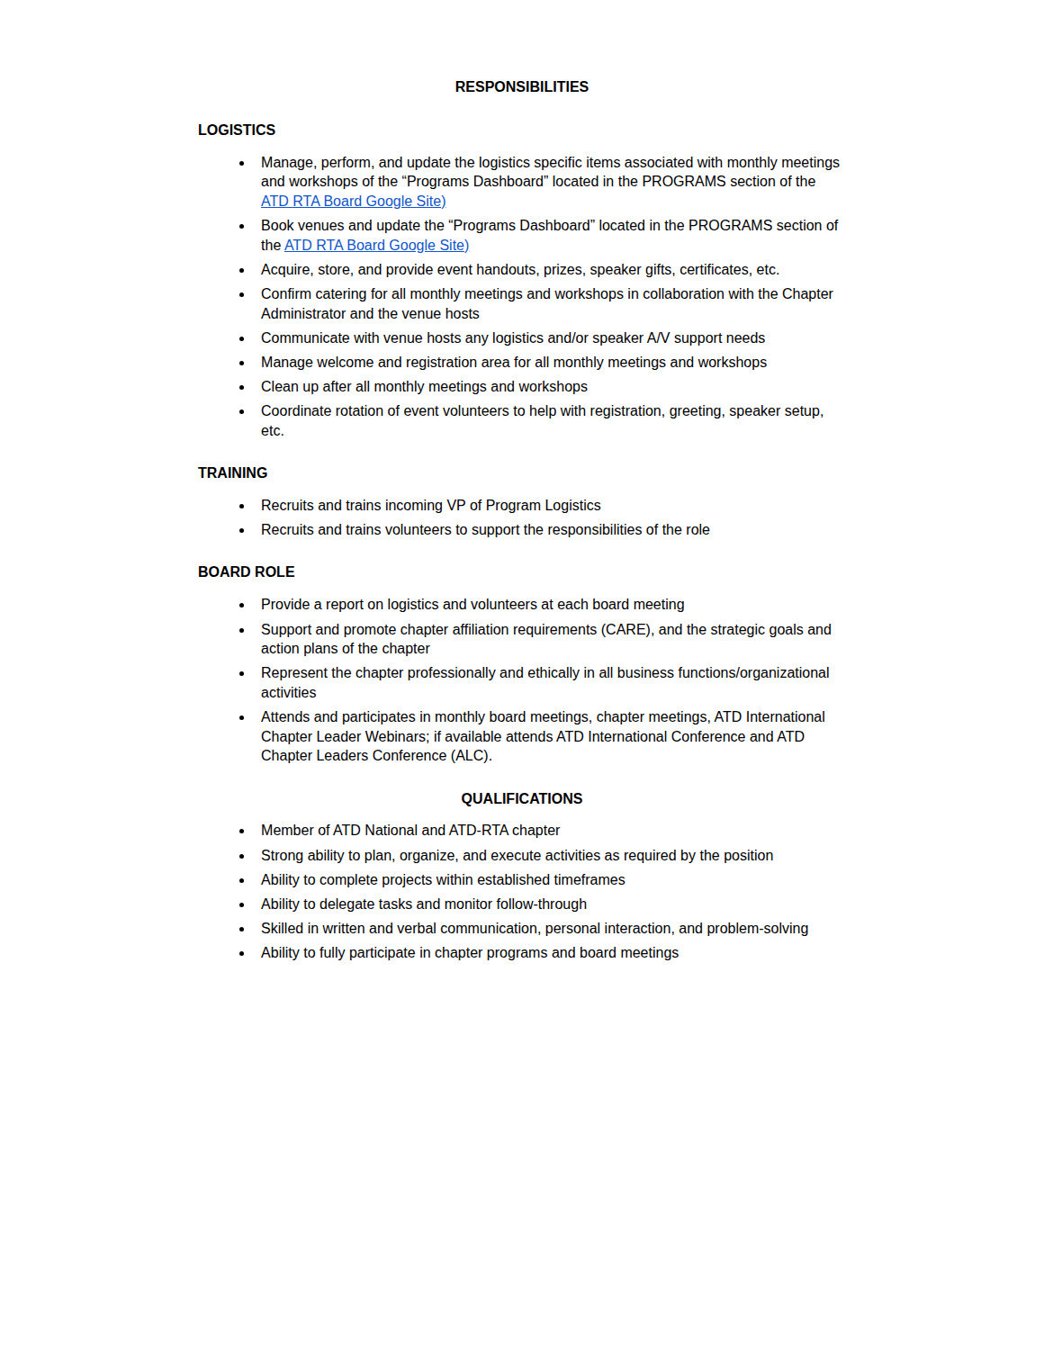RESPONSIBILITIES
LOGISTICS
Manage, perform, and update the logistics specific items associated with monthly meetings and workshops of the “Programs Dashboard” located in the PROGRAMS section of the ATD RTA Board Google Site)
Book venues and update the “Programs Dashboard” located in the PROGRAMS section of the ATD RTA Board Google Site)
Acquire, store, and provide event handouts, prizes, speaker gifts, certificates, etc.
Confirm catering for all monthly meetings and workshops in collaboration with the Chapter Administrator and the venue hosts
Communicate with venue hosts any logistics and/or speaker A/V support needs
Manage welcome and registration area for all monthly meetings and workshops
Clean up after all monthly meetings and workshops
Coordinate rotation of event volunteers to help with registration, greeting, speaker setup, etc.
TRAINING
Recruits and trains incoming VP of Program Logistics
Recruits and trains volunteers to support the responsibilities of the role
BOARD ROLE
Provide a report on logistics and volunteers at each board meeting
Support and promote chapter affiliation requirements (CARE), and the strategic goals and action plans of the chapter
Represent the chapter professionally and ethically in all business functions/organizational activities
Attends and participates in monthly board meetings, chapter meetings, ATD International Chapter Leader Webinars; if available attends ATD International Conference and ATD Chapter Leaders Conference (ALC).
QUALIFICATIONS
Member of ATD National and ATD-RTA chapter
Strong ability to plan, organize, and execute activities as required by the position
Ability to complete projects within established timeframes
Ability to delegate tasks and monitor follow-through
Skilled in written and verbal communication, personal interaction, and problem-solving
Ability to fully participate in chapter programs and board meetings